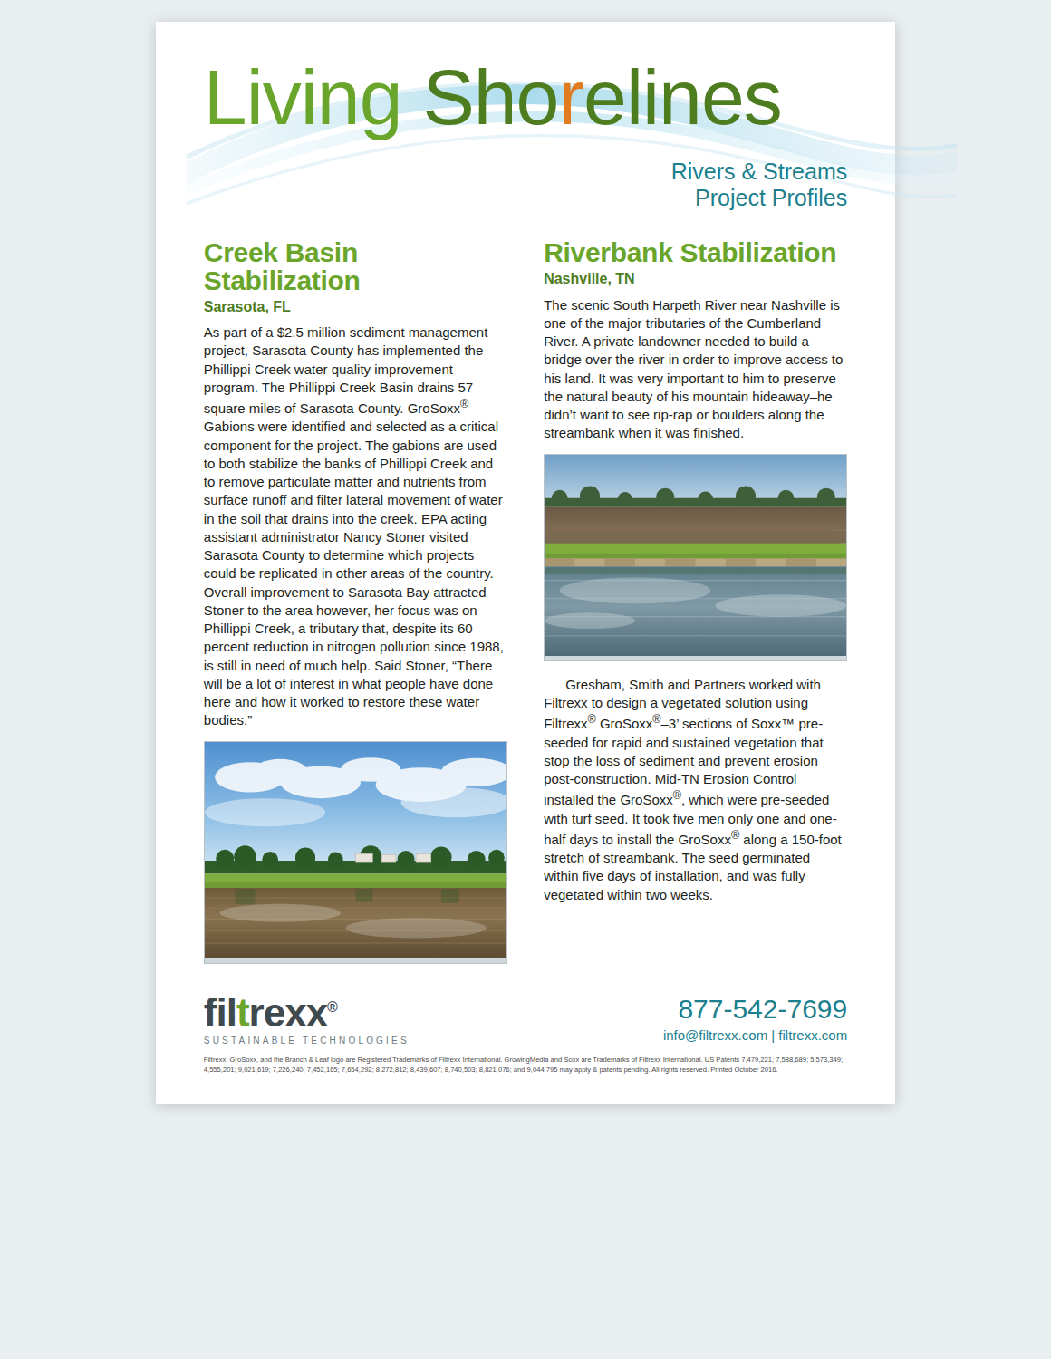Living Shorelines
Rivers & Streams
Project Profiles
Creek Basin Stabilization
Sarasota, FL
As part of a $2.5 million sediment management project, Sarasota County has implemented the Phillippi Creek water quality improvement program. The Phillippi Creek Basin drains 57 square miles of Sarasota County. GroSoxx® Gabions were identified and selected as a critical component for the project. The gabions are used to both stabilize the banks of Phillippi Creek and to remove particulate matter and nutrients from surface runoff and filter lateral movement of water in the soil that drains into the creek. EPA acting assistant administrator Nancy Stoner visited Sarasota County to determine which projects could be replicated in other areas of the country. Overall improvement to Sarasota Bay attracted Stoner to the area however, her focus was on Phillippi Creek, a tributary that, despite its 60 percent reduction in nitrogen pollution since 1988, is still in need of much help. Said Stoner, “There will be a lot of interest in what people have done here and how it worked to restore these water bodies.”
Riverbank Stabilization
Nashville, TN
The scenic South Harpeth River near Nashville is one of the major tributaries of the Cumberland River. A private landowner needed to build a bridge over the river in order to improve access to his land. It was very important to him to preserve the natural beauty of his mountain hideaway–he didn’t want to see rip-rap or boulders along the streambank when it was finished.
Gresham, Smith and Partners worked with Filtrexx to design a vegetated solution using Filtrexx® GroSoxx®–3’ sections of Soxx™ pre-seeded for rapid and sustained vegetation that stop the loss of sediment and prevent erosion post-construction. Mid-TN Erosion Control installed the GroSoxx®, which were pre-seeded with turf seed. It took five men only one and one-half days to install the GroSoxx® along a 150-foot stretch of streambank. The seed germinated within five days of installation, and was fully vegetated within two weeks.
filtrexx®
Sustainable Technologies
877-542-7699
info@filtrexx.com | filtrexx.com
Filtrexx, GroSoxx, and the Branch & Leaf logo are Registered Trademarks of Filtrexx International. GrowingMedia and Soxx are Trademarks of Filtrexx International. US Patents 7,479,221; 7,588,689; 5,573,349; 4,555,201; 9,021,619; 7,226,240; 7,452,165; 7,654,292; 8,272,812; 8,439,607; 8,740,503; 8,821,076; and 9,044,795 may apply & patents pending. All rights reserved. Printed October 2016.